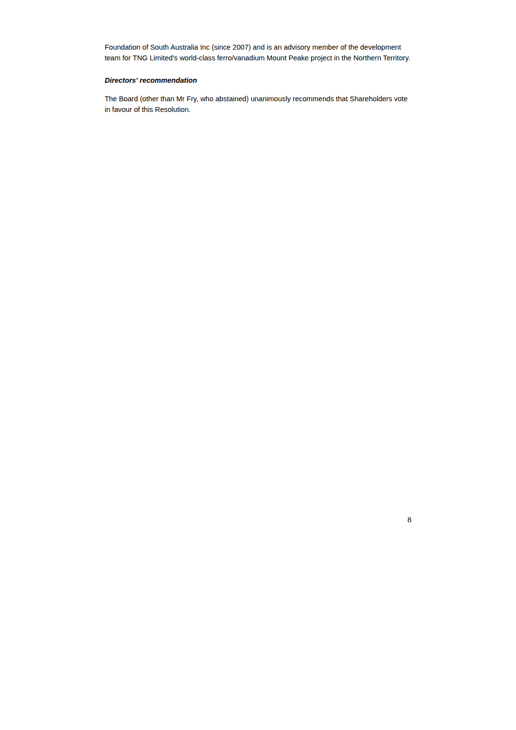Foundation of South Australia Inc (since 2007) and is an advisory member of the development team for TNG Limited's world-class ferro/vanadium Mount Peake project in the Northern Territory.
Directors' recommendation
The Board (other than Mr Fry, who abstained) unanimously recommends that Shareholders vote in favour of this Resolution.
8